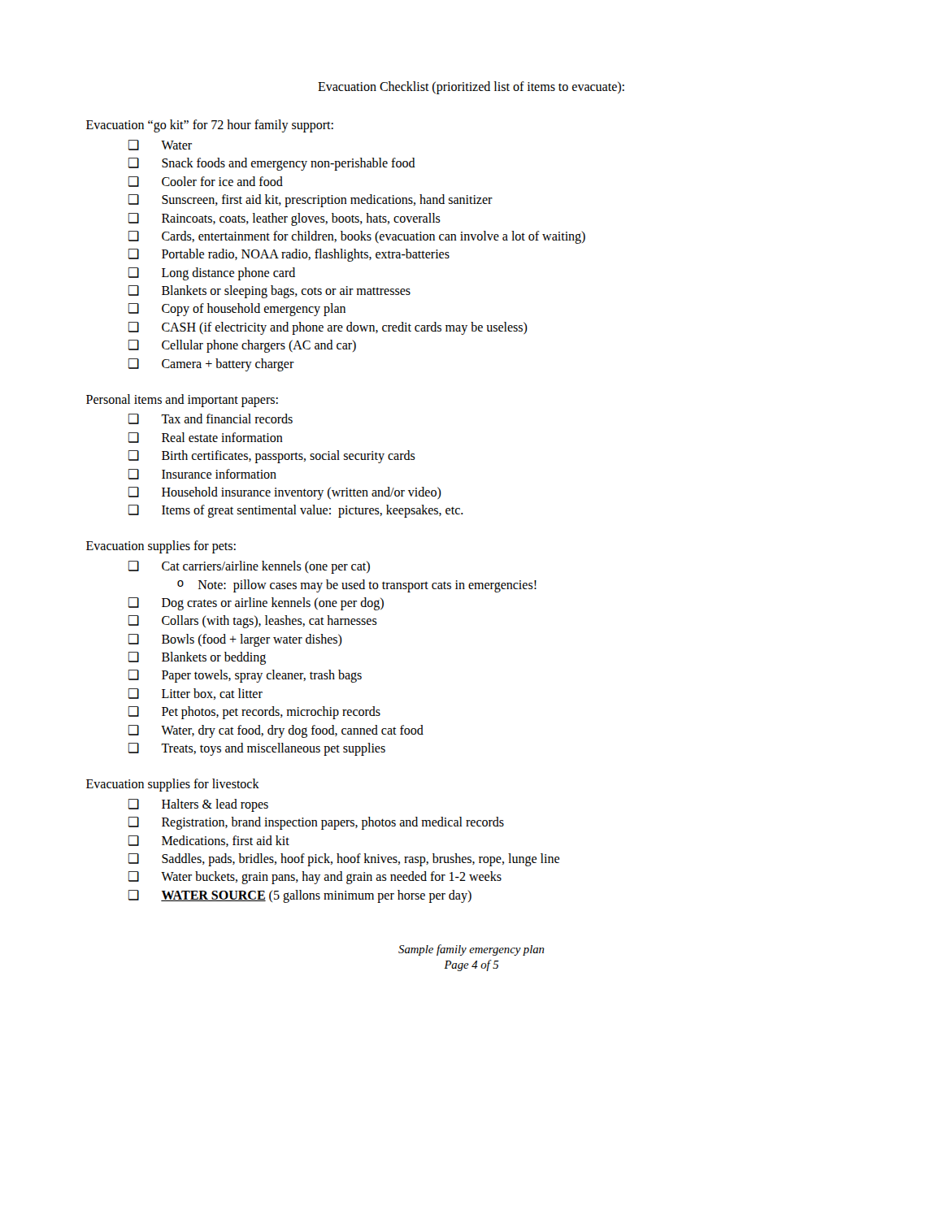Evacuation Checklist (prioritized list of items to evacuate):
Evacuation “go kit” for 72 hour family support:
Water
Snack foods and emergency non-perishable food
Cooler for ice and food
Sunscreen, first aid kit, prescription medications, hand sanitizer
Raincoats, coats, leather gloves, boots, hats, coveralls
Cards, entertainment for children, books (evacuation can involve a lot of waiting)
Portable radio, NOAA radio, flashlights, extra-batteries
Long distance phone card
Blankets or sleeping bags, cots or air mattresses
Copy of household emergency plan
CASH (if electricity and phone are down, credit cards may be useless)
Cellular phone chargers (AC and car)
Camera + battery charger
Personal items and important papers:
Tax and financial records
Real estate information
Birth certificates, passports, social security cards
Insurance information
Household insurance inventory (written and/or video)
Items of great sentimental value: pictures, keepsakes, etc.
Evacuation supplies for pets:
Cat carriers/airline kennels (one per cat)
Note: pillow cases may be used to transport cats in emergencies!
Dog crates or airline kennels (one per dog)
Collars (with tags), leashes, cat harnesses
Bowls (food + larger water dishes)
Blankets or bedding
Paper towels, spray cleaner, trash bags
Litter box, cat litter
Pet photos, pet records, microchip records
Water, dry cat food, dry dog food, canned cat food
Treats, toys and miscellaneous pet supplies
Evacuation supplies for livestock
Halters & lead ropes
Registration, brand inspection papers, photos and medical records
Medications, first aid kit
Saddles, pads, bridles, hoof pick, hoof knives, rasp, brushes, rope, lunge line
Water buckets, grain pans, hay and grain as needed for 1-2 weeks
WATER SOURCE (5 gallons minimum per horse per day)
Sample family emergency plan
Page 4 of 5